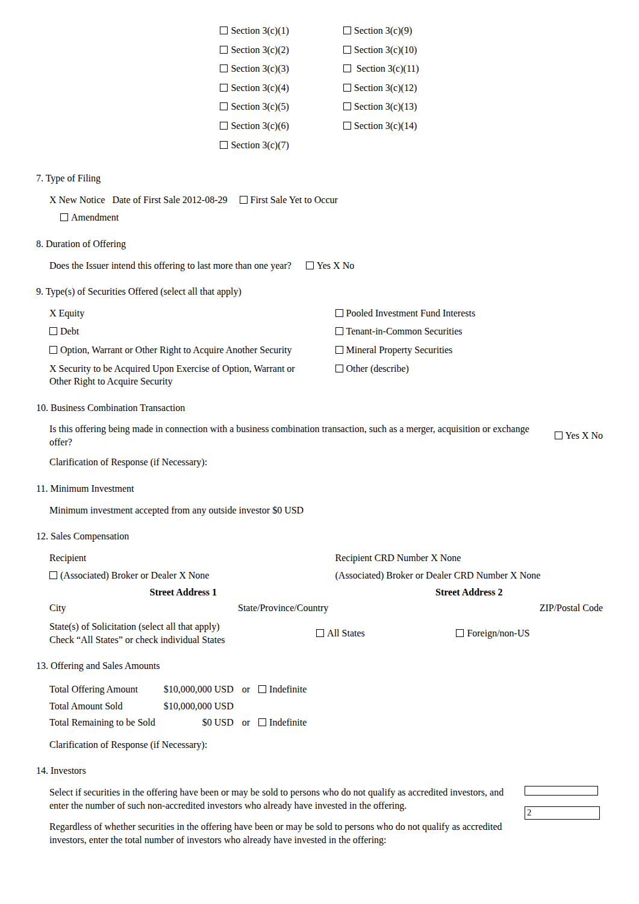Section 3(c)(1)
Section 3(c)(9)
Section 3(c)(2)
Section 3(c)(10)
Section 3(c)(3)
Section 3(c)(11)
Section 3(c)(4)
Section 3(c)(12)
Section 3(c)(5)
Section 3(c)(13)
Section 3(c)(6)
Section 3(c)(14)
Section 3(c)(7)
7. Type of Filing
XNew Notice Date of First Sale 2012-08-29 First Sale Yet to Occur
Amendment
8. Duration of Offering
Does the Issuer intend this offering to last more than one year? Yes XNo
9. Type(s) of Securities Offered (select all that apply)
XEquity
Pooled Investment Fund Interests
Debt
Tenant-in-Common Securities
Option, Warrant or Other Right to Acquire Another Security
Mineral Property Securities
XSecurity to be Acquired Upon Exercise of Option, Warrant or Other Right to Acquire Security
Other (describe)
10. Business Combination Transaction
Is this offering being made in connection with a business combination transaction, such as a merger, acquisition or exchange offer?
Yes XNo
Clarification of Response (if Necessary):
11. Minimum Investment
Minimum investment accepted from any outside investor $0 USD
12. Sales Compensation
Recipient
Recipient CRD Number XNone
(Associated) Broker or Dealer XNone
(Associated) Broker or Dealer CRD Number XNone
Street Address 1
Street Address 2
City
State/Province/Country
ZIP/Postal Code
State(s) of Solicitation (select all that apply)
Check “All States” or check individual States
All States
Foreign/non-US
13. Offering and Sales Amounts
| Total Offering Amount | $10,000,000 USD | or | Indefinite |
| Total Amount Sold | $10,000,000 USD | | |
| Total Remaining to be Sold | $0 USD | or | Indefinite |
Clarification of Response (if Necessary):
14. Investors
Select if securities in the offering have been or may be sold to persons who do not qualify as accredited investors, and enter the number of such non-accredited investors who already have invested in the offering.
Regardless of whether securities in the offering have been or may be sold to persons who do not qualify as accredited investors, enter the total number of investors who already have invested in the offering:
2